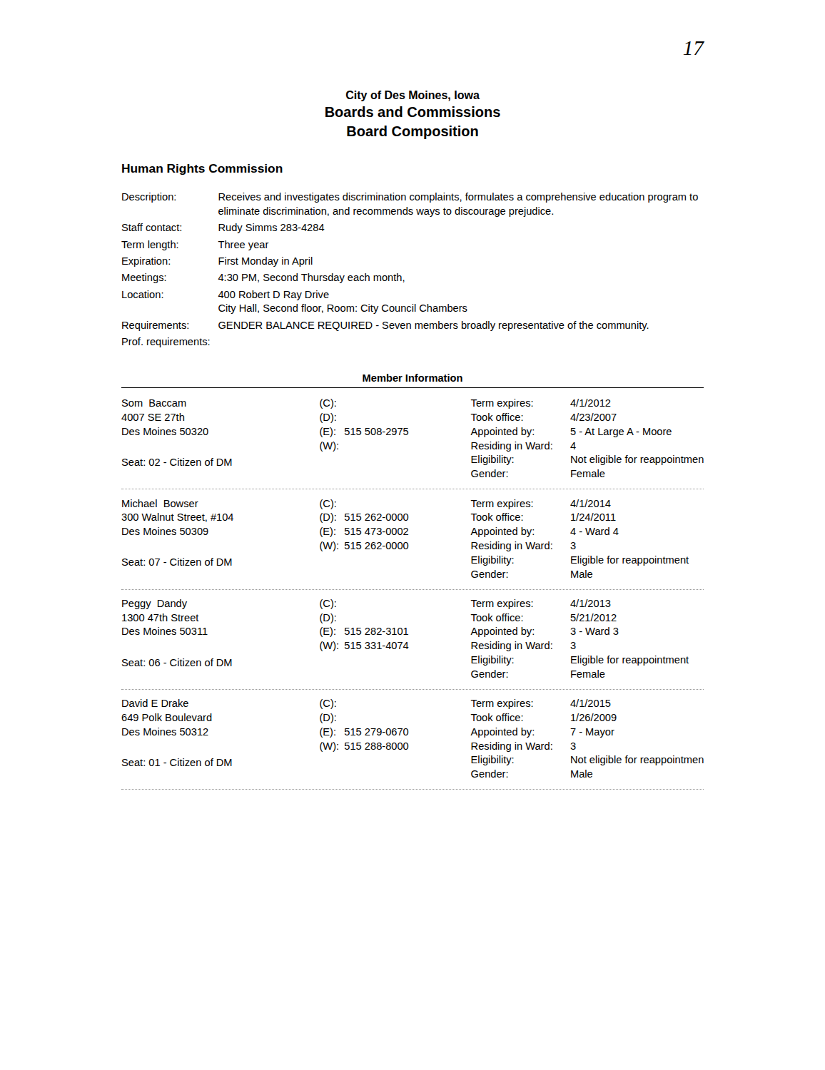17
City of Des Moines, Iowa
Boards and Commissions
Board Composition
Human Rights Commission
| Description: | Receives and investigates discrimination complaints, formulates a comprehensive education program to eliminate discrimination, and recommends ways to discourage prejudice. |
| Staff contact: | Rudy Simms 283-4284 |
| Term length: | Three year |
| Expiration: | First Monday in April |
| Meetings: | 4:30 PM, Second Thursday each month, |
| Location: | 400 Robert D Ray Drive City Hall, Second floor, Room: City Council Chambers |
| Requirements: | GENDER BALANCE REQUIRED - Seven members broadly representative of the community. |
| Prof. requirements: | |
Member Information
Som Baccam
4007 SE 27th
Des Moines 50320
Seat: 02 - Citizen of DM
(C):
(D):
(E): 515 508-2975
(W):
Term expires: 4/1/2012
Took office: 4/23/2007
Appointed by: 5 - At Large A - Moore
Residing in Ward: 4
Eligibility: Not eligible for reappointment
Gender: Female
Michael Bowser
300 Walnut Street, #104
Des Moines 50309
Seat: 07 - Citizen of DM
(C):
(D): 515 262-0000
(E): 515 473-0002
(W): 515 262-0000
Term expires: 4/1/2014
Took office: 1/24/2011
Appointed by: 4 - Ward 4
Residing in Ward: 3
Eligibility: Eligible for reappointment
Gender: Male
Peggy Dandy
1300 47th Street
Des Moines 50311
Seat: 06 - Citizen of DM
(C):
(D):
(E): 515 282-3101
(W): 515 331-4074
Term expires: 4/1/2013
Took office: 5/21/2012
Appointed by: 3 - Ward 3
Residing in Ward: 3
Eligibility: Eligible for reappointment
Gender: Female
David E Drake
649 Polk Boulevard
Des Moines 50312
Seat: 01 - Citizen of DM
(C):
(D):
(E): 515 279-0670
(W): 515 288-8000
Term expires: 4/1/2015
Took office: 1/26/2009
Appointed by: 7 - Mayor
Residing in Ward: 3
Eligibility: Not eligible for reappointment
Gender: Male